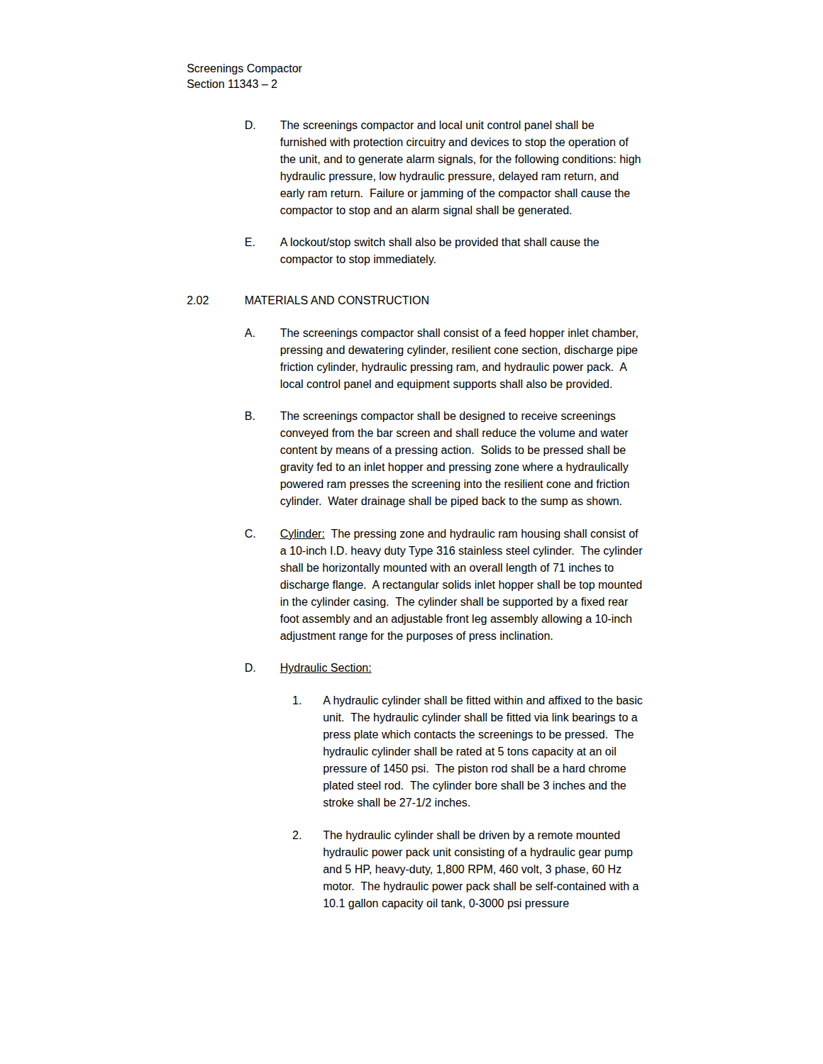Screenings Compactor
Section 11343 – 2
D.
The screenings compactor and local unit control panel shall be furnished with protection circuitry and devices to stop the operation of the unit, and to generate alarm signals, for the following conditions: high hydraulic pressure, low hydraulic pressure, delayed ram return, and early ram return. Failure or jamming of the compactor shall cause the compactor to stop and an alarm signal shall be generated.
E.
A lockout/stop switch shall also be provided that shall cause the compactor to stop immediately.
2.02
MATERIALS AND CONSTRUCTION
A.
The screenings compactor shall consist of a feed hopper inlet chamber, pressing and dewatering cylinder, resilient cone section, discharge pipe friction cylinder, hydraulic pressing ram, and hydraulic power pack. A local control panel and equipment supports shall also be provided.
B.
The screenings compactor shall be designed to receive screenings conveyed from the bar screen and shall reduce the volume and water content by means of a pressing action. Solids to be pressed shall be gravity fed to an inlet hopper and pressing zone where a hydraulically powered ram presses the screening into the resilient cone and friction cylinder. Water drainage shall be piped back to the sump as shown.
C.
Cylinder: The pressing zone and hydraulic ram housing shall consist of a 10-inch I.D. heavy duty Type 316 stainless steel cylinder. The cylinder shall be horizontally mounted with an overall length of 71 inches to discharge flange. A rectangular solids inlet hopper shall be top mounted in the cylinder casing. The cylinder shall be supported by a fixed rear foot assembly and an adjustable front leg assembly allowing a 10-inch adjustment range for the purposes of press inclination.
D.
Hydraulic Section:
1.
A hydraulic cylinder shall be fitted within and affixed to the basic unit. The hydraulic cylinder shall be fitted via link bearings to a press plate which contacts the screenings to be pressed. The hydraulic cylinder shall be rated at 5 tons capacity at an oil pressure of 1450 psi. The piston rod shall be a hard chrome plated steel rod. The cylinder bore shall be 3 inches and the stroke shall be 27-1/2 inches.
2.
The hydraulic cylinder shall be driven by a remote mounted hydraulic power pack unit consisting of a hydraulic gear pump and 5 HP, heavy-duty, 1,800 RPM, 460 volt, 3 phase, 60 Hz motor. The hydraulic power pack shall be self-contained with a 10.1 gallon capacity oil tank, 0-3000 psi pressure